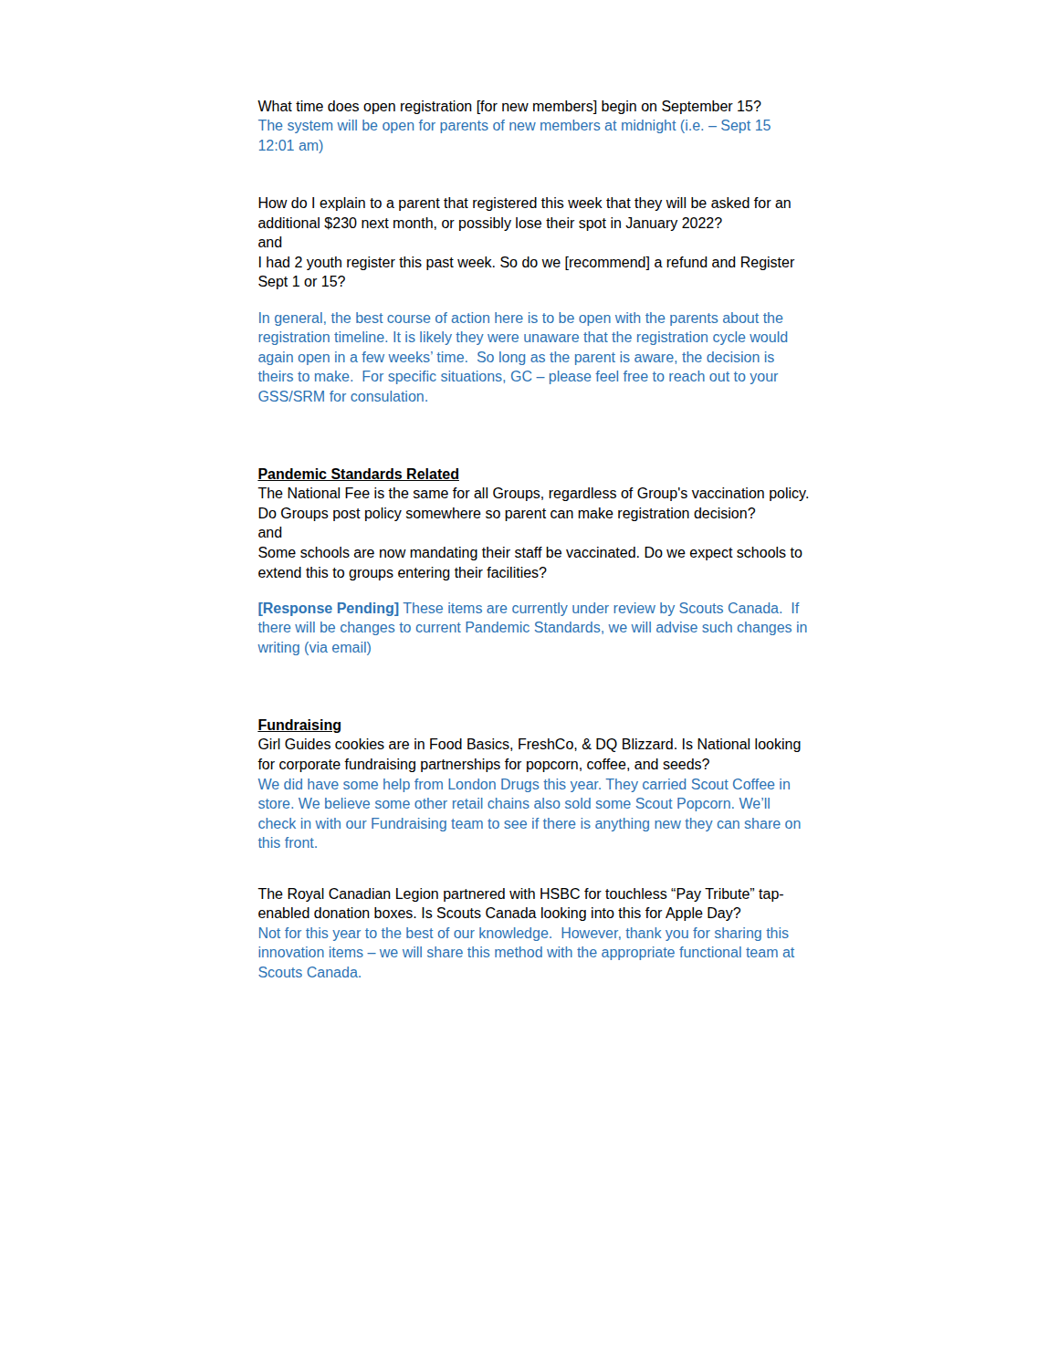What time does open registration [for new members] begin on September 15?
The system will be open for parents of new members at midnight (i.e. – Sept 15 12:01 am)
How do I explain to a parent that registered this week that they will be asked for an additional $230 next month, or possibly lose their spot in January 2022?
and
I had 2 youth register this past week. So do we [recommend] a refund and Register Sept 1 or 15?
In general, the best course of action here is to be open with the parents about the registration timeline. It is likely they were unaware that the registration cycle would again open in a few weeks’ time. So long as the parent is aware, the decision is theirs to make. For specific situations, GC – please feel free to reach out to your GSS/SRM for consulation.
Pandemic Standards Related
The National Fee is the same for all Groups, regardless of Group's vaccination policy. Do Groups post policy somewhere so parent can make registration decision?
and
Some schools are now mandating their staff be vaccinated. Do we expect schools to extend this to groups entering their facilities?
[Response Pending] These items are currently under review by Scouts Canada. If there will be changes to current Pandemic Standards, we will advise such changes in writing (via email)
Fundraising
Girl Guides cookies are in Food Basics, FreshCo, & DQ Blizzard. Is National looking for corporate fundraising partnerships for popcorn, coffee, and seeds?
We did have some help from London Drugs this year. They carried Scout Coffee in store. We believe some other retail chains also sold some Scout Popcorn. We’ll check in with our Fundraising team to see if there is anything new they can share on this front.
The Royal Canadian Legion partnered with HSBC for touchless “Pay Tribute” tap-enabled donation boxes. Is Scouts Canada looking into this for Apple Day?
Not for this year to the best of our knowledge. However, thank you for sharing this innovation items – we will share this method with the appropriate functional team at Scouts Canada.